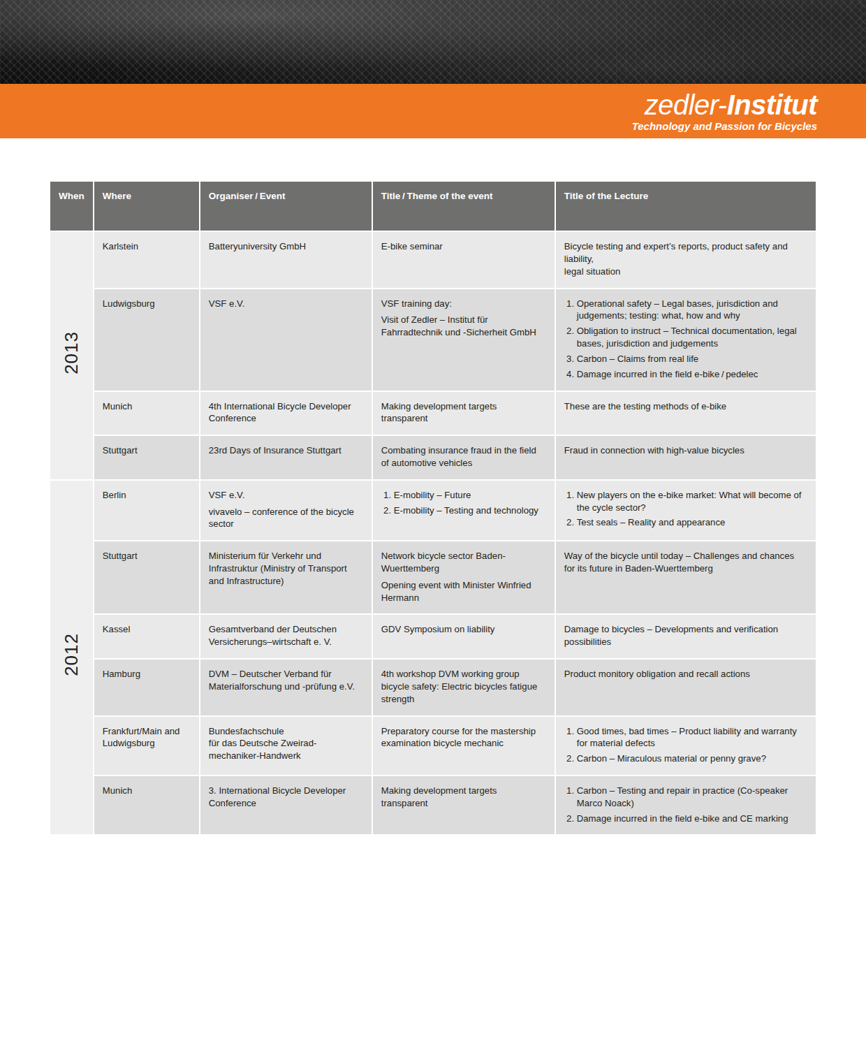zedler-Institut
Technology and Passion for Bicycles
| When | Where | Organiser / Event | Title / Theme of the event | Title of the Lecture |
| --- | --- | --- | --- | --- |
| 2013 | Karlstein | Batteryuniversity GmbH | E-bike seminar | Bicycle testing and expert’s reports, product safety and liability, legal situation |
| Ludwigsburg | VSF e.V. | VSF training day: Visit of Zedler – Institut für Fahrradtechnik und -Sicherheit GmbH | Operational safety – Legal bases, jurisdiction and judgements; testing: what, how and why Obligation to instruct – Technical documentation, legal bases, jurisdiction and judgements Carbon – Claims from real life Damage incurred in the field e-bike / pedelec |
| Munich | 4th International Bicycle Developer Conference | Making development targets transparent | These are the testing methods of e-bike |
| Stuttgart | 23rd Days of Insurance Stuttgart | Combating insurance fraud in the field of automotive vehicles | Fraud in connection with high-value bicycles |
| 2012 | Berlin | VSF e.V. vivavelo – conference of the bicycle sector | E-mobility – Future E-mobility – Testing and technology | New players on the e-bike market: What will become of the cycle sector? Test seals – Reality and appearance |
| Stuttgart | Ministerium für Verkehr und Infrastruktur (Ministry of Transport and Infrastructure) | Network bicycle sector Baden-Wuerttemberg Opening event with Minister Winfried Hermann | Way of the bicycle until today – Challenges and chances for its future in Baden-Wuerttemberg |
| Kassel | Gesamtverband der Deutschen Versicherungs–wirtschaft e. V. | GDV Symposium on liability | Damage to bicycles – Developments and verification possibilities |
| Hamburg | DVM – Deutscher Verband für Materialforschung und -prüfung e.V. | 4th workshop DVM working group bicycle safety: Electric bicycles fatigue strength | Product monitory obligation and recall actions |
| Frankfurt/Main and Ludwigsburg | Bundesfachschule für das Deutsche Zweirad-mechaniker-Handwerk | Preparatory course for the mastership examination bicycle mechanic | Good times, bad times – Product liability and warranty for material defects Carbon – Miraculous material or penny grave? |
| Munich | 3. International Bicycle Developer Conference | Making development targets transparent | Carbon – Testing and repair in practice (Co-speaker Marco Noack) Damage incurred in the field e-bike and CE marking |